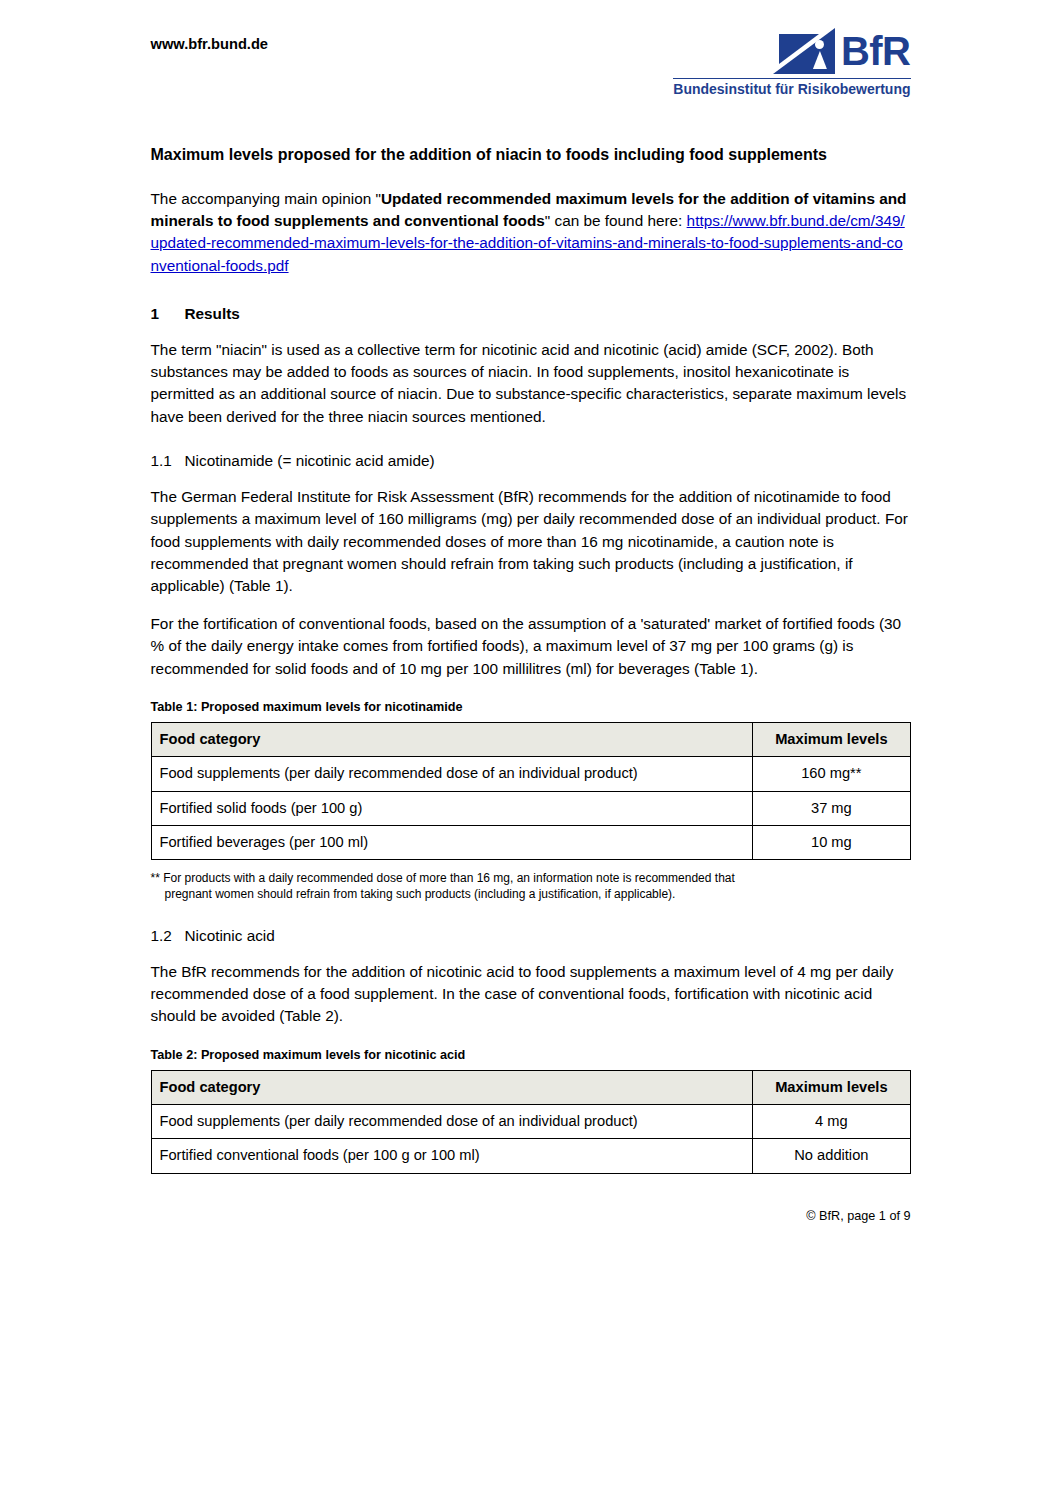www.bfr.bund.de
BfR
Bundesinstitut für Risikobewertung
Maximum levels proposed for the addition of niacin to foods including food supplements
The accompanying main opinion "Updated recommended maximum levels for the addition of vitamins and minerals to food supplements and conventional foods" can be found here: https://www.bfr.bund.de/cm/349/updated-recommended-maximum-levels-for-the-addition-of-vitamins-and-minerals-to-food-supplements-and-conventional-foods.pdf
1 Results
The term "niacin" is used as a collective term for nicotinic acid and nicotinic (acid) amide (SCF, 2002). Both substances may be added to foods as sources of niacin. In food supplements, inositol hexanicotinate is permitted as an additional source of niacin. Due to substance-specific characteristics, separate maximum levels have been derived for the three niacin sources mentioned.
1.1 Nicotinamide (= nicotinic acid amide)
The German Federal Institute for Risk Assessment (BfR) recommends for the addition of nicotinamide to food supplements a maximum level of 160 milligrams (mg) per daily recommended dose of an individual product. For food supplements with daily recommended doses of more than 16 mg nicotinamide, a caution note is recommended that pregnant women should refrain from taking such products (including a justification, if applicable) (Table 1).
For the fortification of conventional foods, based on the assumption of a 'saturated' market of fortified foods (30 % of the daily energy intake comes from fortified foods), a maximum level of 37 mg per 100 grams (g) is recommended for solid foods and of 10 mg per 100 millilitres (ml) for beverages (Table 1).
Table 1: Proposed maximum levels for nicotinamide
| Food category | Maximum levels |
| --- | --- |
| Food supplements (per daily recommended dose of an individual product) | 160 mg** |
| Fortified solid foods (per 100 g) | 37 mg |
| Fortified beverages (per 100 ml) | 10 mg |
** For products with a daily recommended dose of more than 16 mg, an information note is recommended that pregnant women should refrain from taking such products (including a justification, if applicable).
1.2 Nicotinic acid
The BfR recommends for the addition of nicotinic acid to food supplements a maximum level of 4 mg per daily recommended dose of a food supplement. In the case of conventional foods, fortification with nicotinic acid should be avoided (Table 2).
Table 2: Proposed maximum levels for nicotinic acid
| Food category | Maximum levels |
| --- | --- |
| Food supplements (per daily recommended dose of an individual product) | 4 mg |
| Fortified conventional foods (per 100 g or 100 ml) | No addition |
© BfR, page 1 of 9